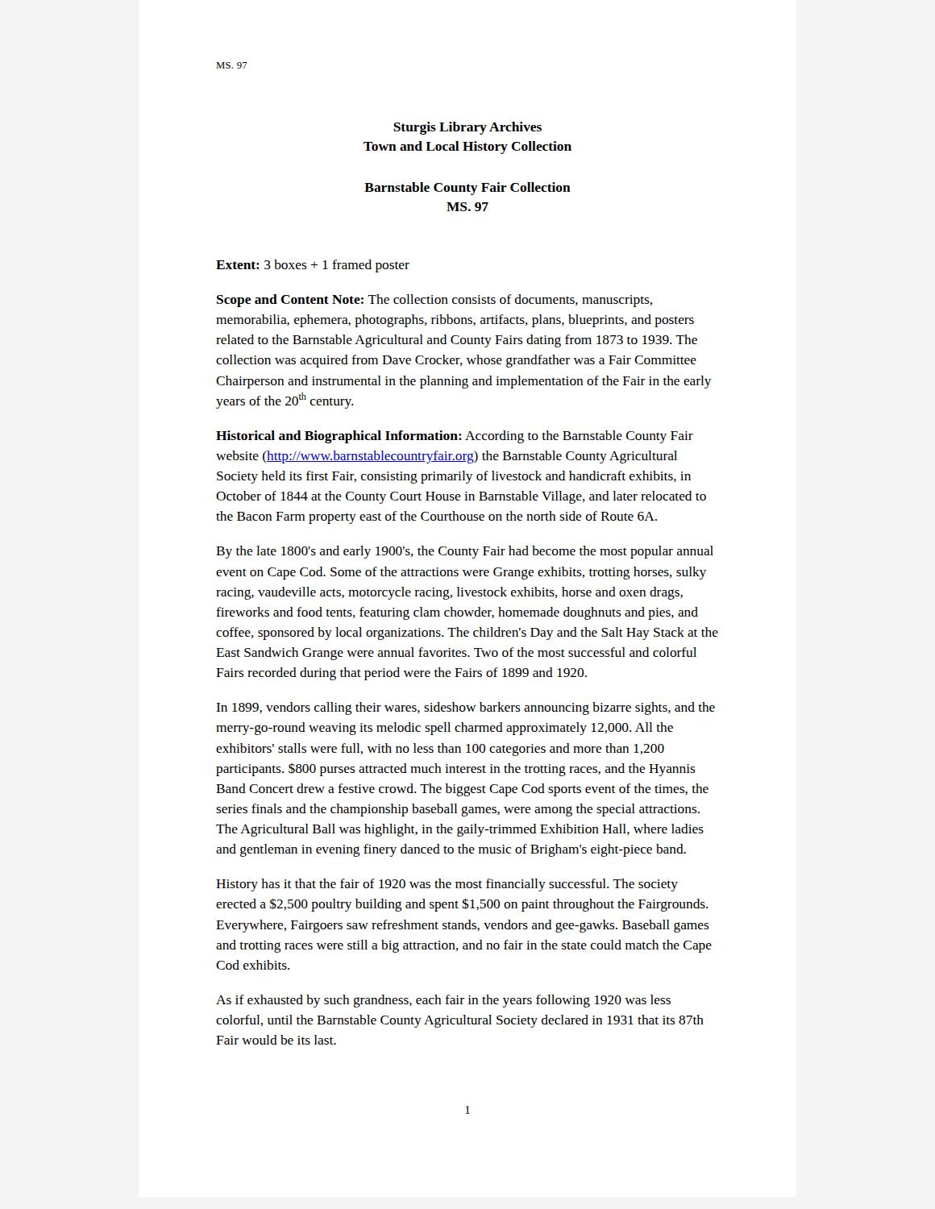MS. 97
Sturgis Library Archives
Town and Local History Collection
Barnstable County Fair Collection
MS. 97
Extent: 3 boxes + 1 framed poster
Scope and Content Note: The collection consists of documents, manuscripts, memorabilia, ephemera, photographs, ribbons, artifacts, plans, blueprints, and posters related to the Barnstable Agricultural and County Fairs dating from 1873 to 1939. The collection was acquired from Dave Crocker, whose grandfather was a Fair Committee Chairperson and instrumental in the planning and implementation of the Fair in the early years of the 20th century.
Historical and Biographical Information: According to the Barnstable County Fair website (http://www.barnstablecountryfair.org) the Barnstable County Agricultural Society held its first Fair, consisting primarily of livestock and handicraft exhibits, in October of 1844 at the County Court House in Barnstable Village, and later relocated to the Bacon Farm property east of the Courthouse on the north side of Route 6A.
By the late 1800's and early 1900's, the County Fair had become the most popular annual event on Cape Cod. Some of the attractions were Grange exhibits, trotting horses, sulky racing, vaudeville acts, motorcycle racing, livestock exhibits, horse and oxen drags, fireworks and food tents, featuring clam chowder, homemade doughnuts and pies, and coffee, sponsored by local organizations. The children's Day and the Salt Hay Stack at the East Sandwich Grange were annual favorites. Two of the most successful and colorful Fairs recorded during that period were the Fairs of 1899 and 1920.
In 1899, vendors calling their wares, sideshow barkers announcing bizarre sights, and the merry-go-round weaving its melodic spell charmed approximately 12,000. All the exhibitors' stalls were full, with no less than 100 categories and more than 1,200 participants. $800 purses attracted much interest in the trotting races, and the Hyannis Band Concert drew a festive crowd. The biggest Cape Cod sports event of the times, the series finals and the championship baseball games, were among the special attractions. The Agricultural Ball was highlight, in the gaily-trimmed Exhibition Hall, where ladies and gentleman in evening finery danced to the music of Brigham's eight-piece band.
History has it that the fair of 1920 was the most financially successful. The society erected a $2,500 poultry building and spent $1,500 on paint throughout the Fairgrounds. Everywhere, Fairgoers saw refreshment stands, vendors and gee-gawks. Baseball games and trotting races were still a big attraction, and no fair in the state could match the Cape Cod exhibits.
As if exhausted by such grandness, each fair in the years following 1920 was less colorful, until the Barnstable County Agricultural Society declared in 1931 that its 87th Fair would be its last.
1